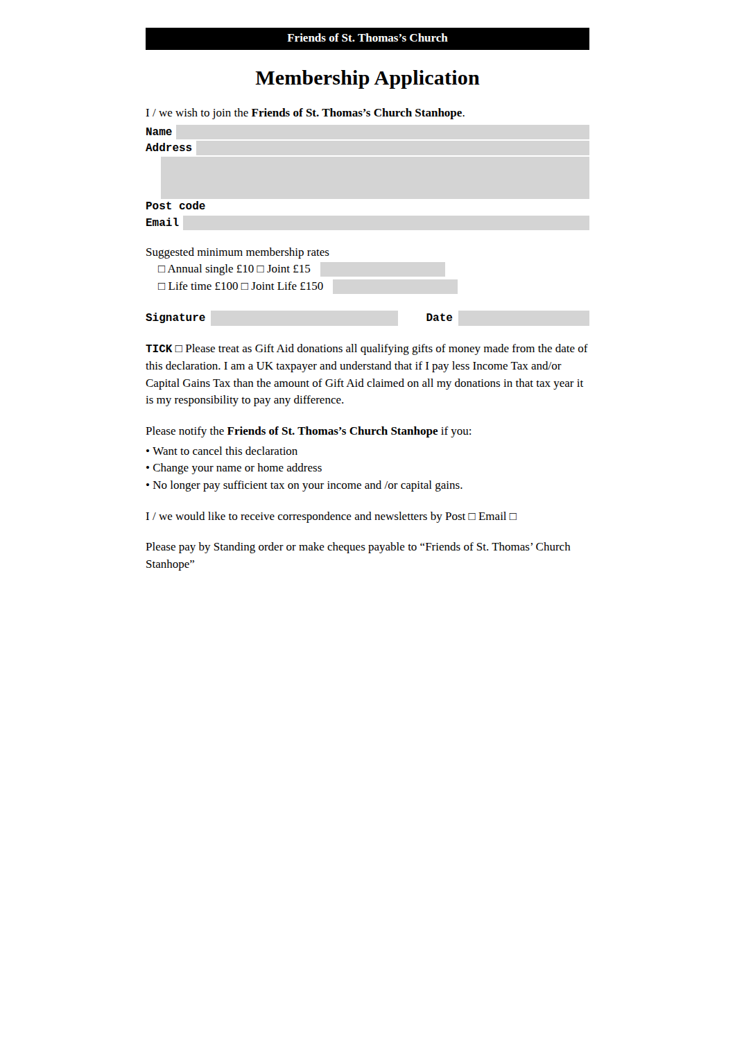Friends of St. Thomas’s Church
Membership Application
I / we wish to join the Friends of St. Thomas’s Church Stanhope.
Name
Address
Post code
Email
Suggested minimum membership rates
□ Annual single £10 □ Joint £15
□ Life time £100 □ Joint Life £150
Signature Date
TICK □ Please treat as Gift Aid donations all qualifying gifts of money made from the date of this declaration. I am a UK taxpayer and understand that if I pay less Income Tax and/or Capital Gains Tax than the amount of Gift Aid claimed on all my donations in that tax year it is my responsibility to pay any difference.
Please notify the Friends of St. Thomas’s Church Stanhope if you:
Want to cancel this declaration
Change your name or home address
No longer pay sufficient tax on your income and /or capital gains.
I / we would like to receive correspondence and newsletters by Post □ Email □
Please pay by Standing order or make cheques payable to “Friends of St. Thomas’ Church Stanhope”